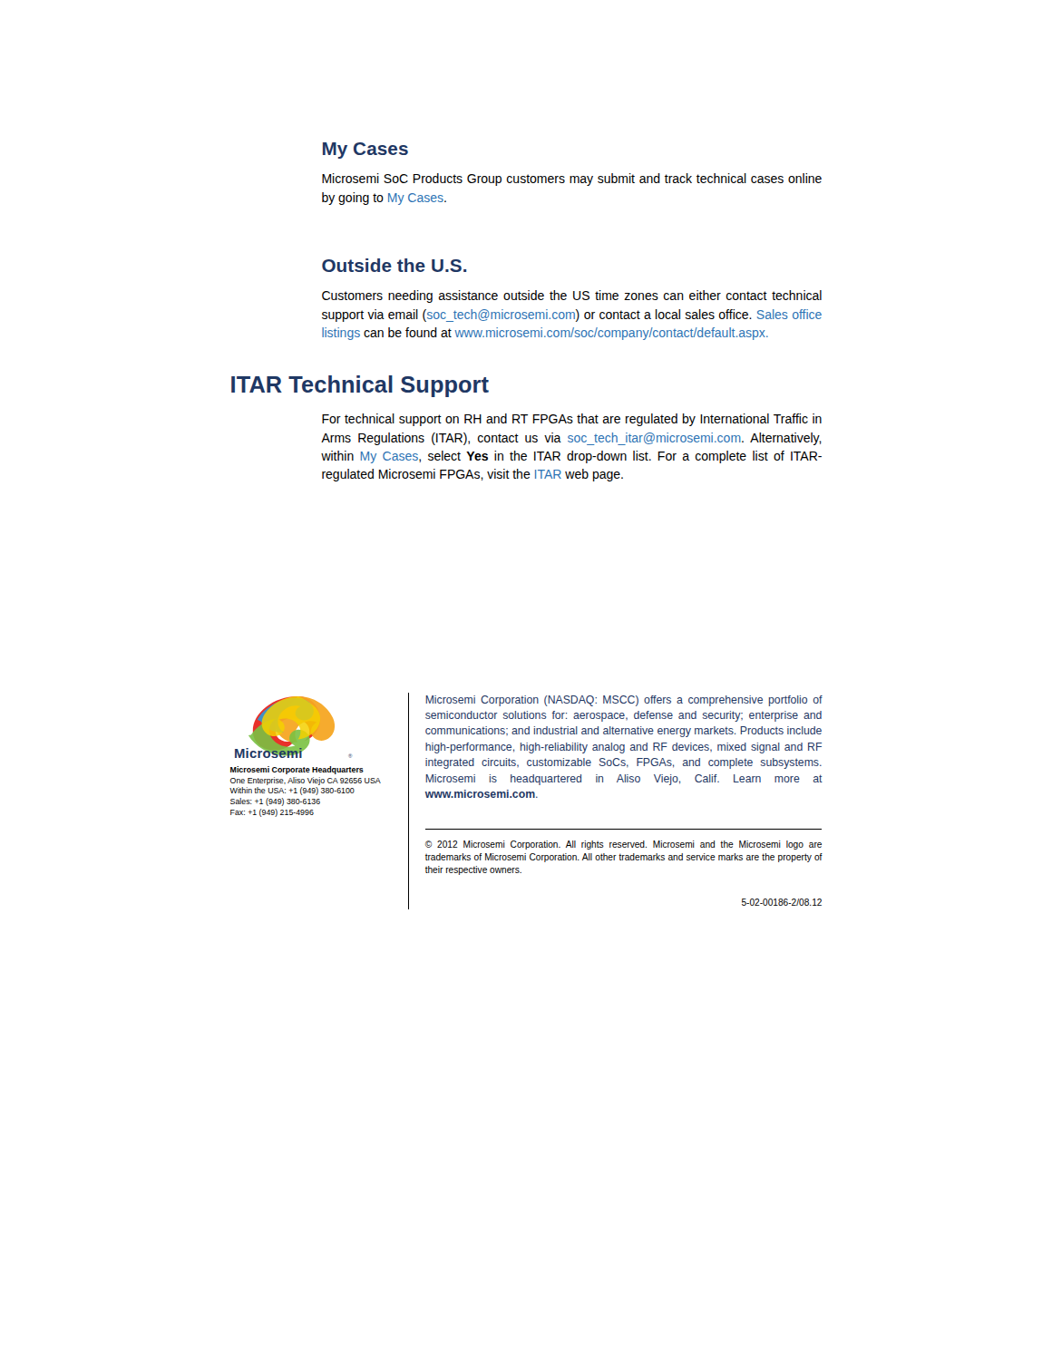My Cases
Microsemi SoC Products Group customers may submit and track technical cases online by going to My Cases.
Outside the U.S.
Customers needing assistance outside the US time zones can either contact technical support via email (soc_tech@microsemi.com) or contact a local sales office. Sales office listings can be found at www.microsemi.com/soc/company/contact/default.aspx.
ITAR Technical Support
For technical support on RH and RT FPGAs that are regulated by International Traffic in Arms Regulations (ITAR), contact us via soc_tech_itar@microsemi.com. Alternatively, within My Cases, select Yes in the ITAR drop-down list. For a complete list of ITAR-regulated Microsemi FPGAs, visit the ITAR web page.
Microsemi ®
Microsemi Corporate Headquarters
One Enterprise, Aliso Viejo CA 92656 USA
Within the USA: +1 (949) 380-6100
Sales: +1 (949) 380-6136
Fax: +1 (949) 215-4996
Microsemi Corporation (NASDAQ: MSCC) offers a comprehensive portfolio of semiconductor solutions for: aerospace, defense and security; enterprise and communications; and industrial and alternative energy markets. Products include high-performance, high-reliability analog and RF devices, mixed signal and RF integrated circuits, customizable SoCs, FPGAs, and complete subsystems. Microsemi is headquartered in Aliso Viejo, Calif. Learn more at www.microsemi.com.
© 2012 Microsemi Corporation. All rights reserved. Microsemi and the Microsemi logo are trademarks of Microsemi Corporation. All other trademarks and service marks are the property of their respective owners.
5-02-00186-2/08.12